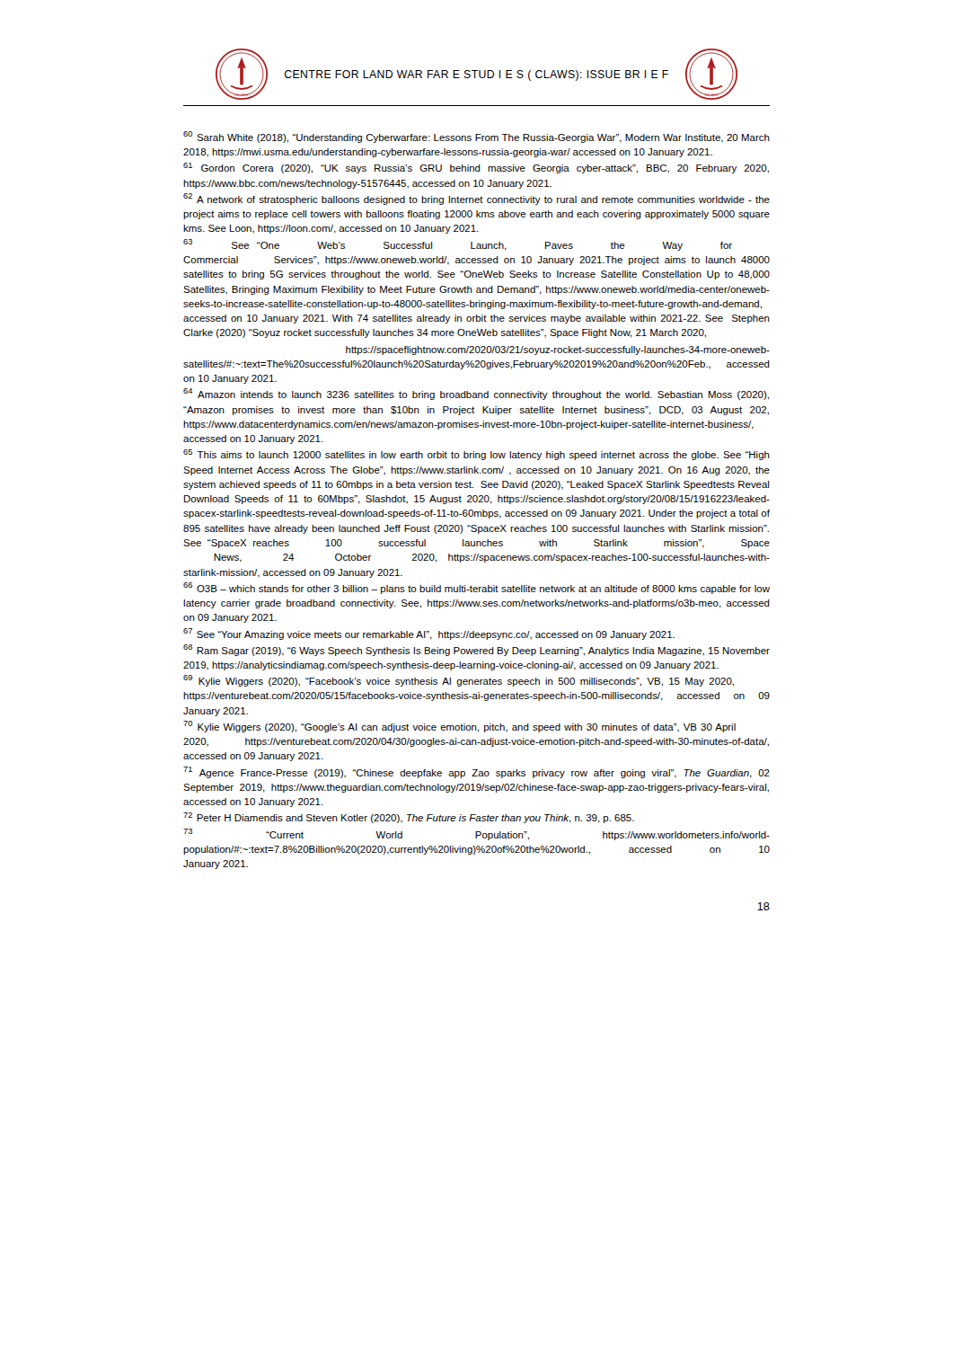CENTRE FOR LAND WAR FAR E STUD I E S ( CLAWS): ISSUE BR I E F
60 Sarah White (2018), “Understanding Cyberwarfare: Lessons From The Russia-Georgia War”, Modern War Institute, 20 March 2018, https://mwi.usma.edu/understanding-cyberwarfare-lessons-russia-georgia-war/ accessed on 10 January 2021.
61 Gordon Corera (2020), “UK says Russia’s GRU behind massive Georgia cyber-attack”, BBC, 20 February 2020, https://www.bbc.com/news/technology-51576445, accessed on 10 January 2021.
62 A network of stratospheric balloons designed to bring Internet connectivity to rural and remote communities worldwide - the project aims to replace cell towers with balloons floating 12000 kms above earth and each covering approximately 5000 square kms. See Loon, https://loon.com/, accessed on 10 January 2021.
63 See “One Web’s Successful Launch, Paves the Way for Commercial Services”, https://www.oneweb.world/, accessed on 10 January 2021.The project aims to launch 48000 satellites to bring 5G services throughout the world. See “OneWeb Seeks to Increase Satellite Constellation Up to 48,000 Satellites, Bringing Maximum Flexibility to Meet Future Growth and Demand”, https://www.oneweb.world/media-center/oneweb-seeks-to-increase-satellite-constellation-up-to-48000-satellites-bringing-maximum-flexibility-to-meet-future-growth-and-demand, accessed on 10 January 2021. With 74 satellites already in orbit the services maybe available within 2021-22. See Stephen Clarke (2020) “Soyuz rocket successfully launches 34 more OneWeb satellites”, Space Flight Now, 21 March 2020,
https://spaceflightnow.com/2020/03/21/soyuz-rocket-successfully-launches-34-more-oneweb-satellites/#:~:text=The%20successful%20launch%20Saturday%20gives,February%202019%20and%20on%20Feb., accessed on 10 January 2021.
64 Amazon intends to launch 3236 satellites to bring broadband connectivity throughout the world. Sebastian Moss (2020), “Amazon promises to invest more than $10bn in Project Kuiper satellite Internet business”, DCD, 03 August 202, https://www.datacenterdynamics.com/en/news/amazon-promises-invest-more-10bn-project-kuiper-satellite-internet-business/, accessed on 10 January 2021.
65 This aims to launch 12000 satellites in low earth orbit to bring low latency high speed internet across the globe. See “High Speed Internet Access Across The Globe”, https://www.starlink.com/ , accessed on 10 January 2021. On 16 Aug 2020, the system achieved speeds of 11 to 60mbps in a beta version test. See David (2020), “Leaked SpaceX Starlink Speedtests Reveal Download Speeds of 11 to 60Mbps”, Slashdot, 15 August 2020, https://science.slashdot.org/story/20/08/15/1916223/leaked-spacex-starlink-speedtests-reveal-download-speeds-of-11-to-60mbps, accessed on 09 January 2021. Under the project a total of 895 satellites have already been launched Jeff Foust (2020) “SpaceX reaches 100 successful launches with Starlink mission”. See “SpaceX reaches 100 successful launches with Starlink mission”, Space News, 24 October 2020, https://spacenews.com/spacex-reaches-100-successful-launches-with-starlink-mission/, accessed on 09 January 2021.
66 O3B – which stands for other 3 billion – plans to build multi-terabit satellite network at an altitude of 8000 kms capable for low latency carrier grade broadband connectivity. See, https://www.ses.com/networks/networks-and-platforms/o3b-meo, accessed on 09 January 2021.
67 See “Your Amazing voice meets our remarkable AI”, https://deepsync.co/, accessed on 09 January 2021.
68 Ram Sagar (2019), “6 Ways Speech Synthesis Is Being Powered By Deep Learning”, Analytics India Magazine, 15 November 2019, https://analyticsindiamag.com/speech-synthesis-deep-learning-voice-cloning-ai/, accessed on 09 January 2021.
69 Kylie Wiggers (2020), “Facebook’s voice synthesis AI generates speech in 500 milliseconds”, VB, 15 May 2020, https://venturebeat.com/2020/05/15/facebooks-voice-synthesis-ai-generates-speech-in-500-milliseconds/, accessed on 09 January 2021.
70 Kylie Wiggers (2020), “Google’s AI can adjust voice emotion, pitch, and speed with 30 minutes of data”, VB 30 April 2020, https://venturebeat.com/2020/04/30/googles-ai-can-adjust-voice-emotion-pitch-and-speed-with-30-minutes-of-data/, accessed on 09 January 2021.
71 Agence France-Presse (2019), “Chinese deepfake app Zao sparks privacy row after going viral”, The Guardian, 02 September 2019, https://www.theguardian.com/technology/2019/sep/02/chinese-face-swap-app-zao-triggers-privacy-fears-viral, accessed on 10 January 2021.
72 Peter H Diamendis and Steven Kotler (2020), The Future is Faster than you Think, n. 39, p. 685.
73 “Current World Population”, https://www.worldometers.info/world-population/#:~:text=7.8%20Billion%20(2020),currently%20living)%20of%20the%20world., accessed on 10 January 2021.
18